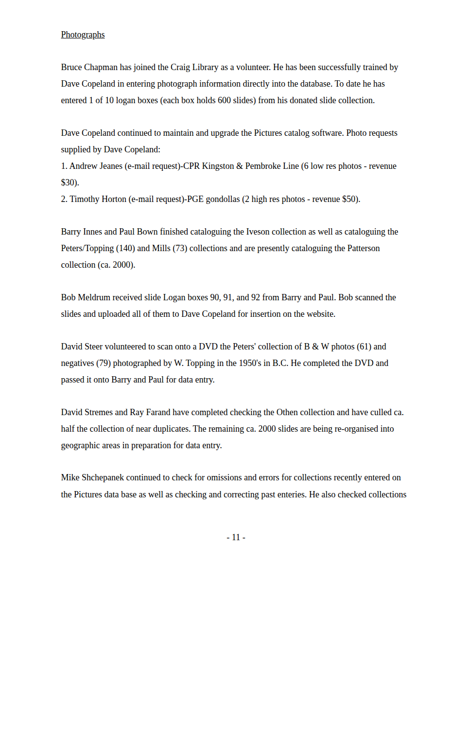Photographs
Bruce Chapman has joined the Craig Library as a volunteer. He has been successfully trained by Dave Copeland in entering photograph information directly into the database. To date he has entered 1 of 10 logan boxes (each box holds 600 slides) from his donated slide collection.
Dave Copeland continued to maintain and upgrade the Pictures catalog software. Photo requests supplied by Dave Copeland:
1. Andrew Jeanes (e-mail request)-CPR Kingston & Pembroke Line (6 low res photos - revenue $30).
2. Timothy Horton (e-mail request)-PGE gondollas (2 high res photos - revenue $50).
Barry Innes and Paul Bown finished cataloguing the Iveson collection as well as cataloguing the Peters/Topping (140) and Mills (73) collections and are presently cataloguing the Patterson collection (ca. 2000).
Bob Meldrum received slide Logan boxes 90, 91, and 92 from Barry and Paul. Bob scanned the slides and uploaded all of them to Dave Copeland for insertion on the website.
David Steer volunteered to scan onto a DVD the Peters' collection of B & W photos (61) and negatives (79) photographed by W. Topping in the 1950's in B.C. He completed the DVD and passed it onto Barry and Paul for data entry.
David Stremes and Ray Farand have completed checking the Othen collection and have culled ca. half the collection of near duplicates. The remaining ca. 2000 slides are being re-organised into geographic areas in preparation for data entry.
Mike Shchepanek continued to check for omissions and errors for collections recently entered on the Pictures data base as well as checking and correcting past enteries. He also checked collections
- 11 -